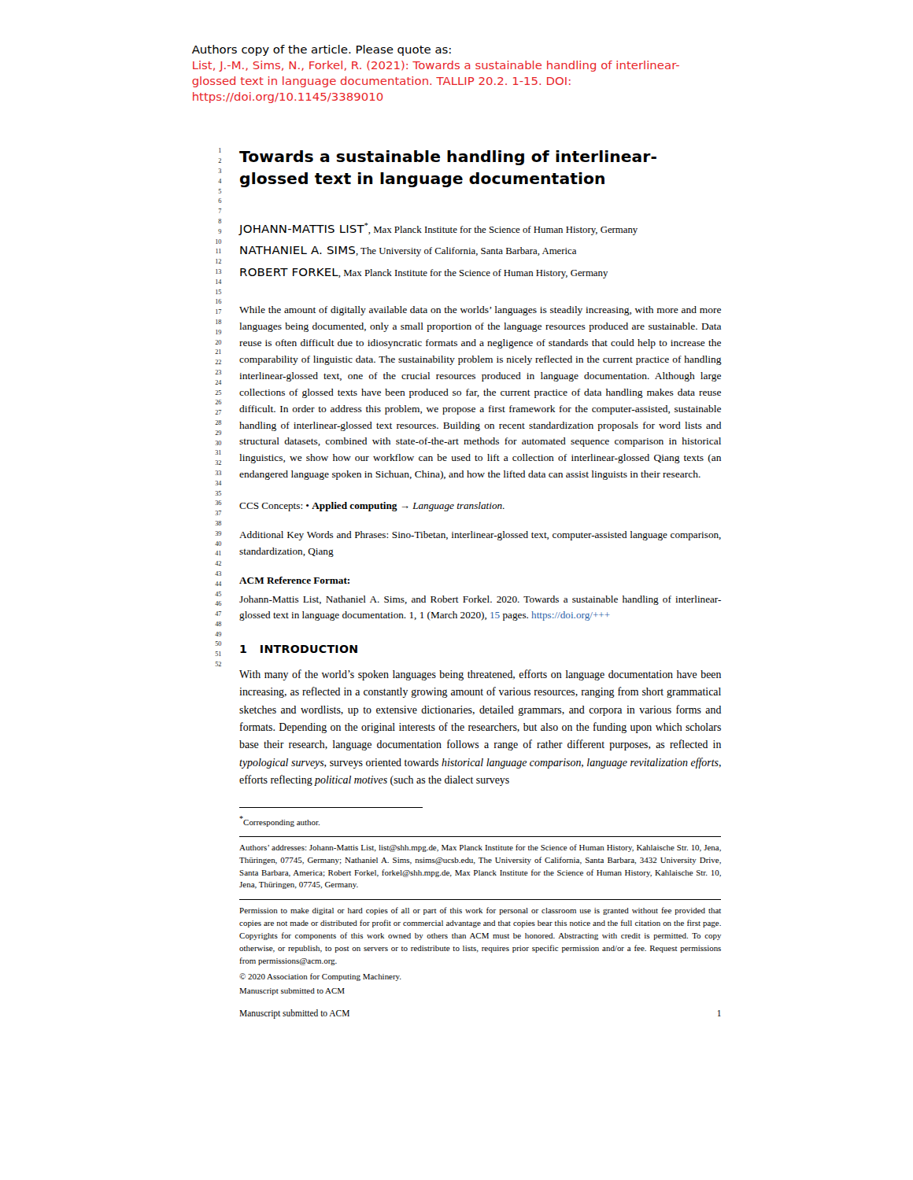Authors copy of the article. Please quote as:
List, J.-M., Sims, N., Forkel, R. (2021): Towards a sustainable handling of interlinear-glossed text in language documentation. TALLIP 20.2. 1-15. DOI: https://doi.org/10.1145/3389010
12345678910 11121314151617181920 21222324252627282930 31323334353637383940 41424344454647484950 5152
Towards a sustainable handling of interlinear-glossed text in language documentation
JOHANN-MATTIS LIST*, Max Planck Institute for the Science of Human History, Germany
NATHANIEL A. SIMS, The University of California, Santa Barbara, America
ROBERT FORKEL, Max Planck Institute for the Science of Human History, Germany
While the amount of digitally available data on the worlds’ languages is steadily increasing, with more and more languages being documented, only a small proportion of the language resources produced are sustainable. Data reuse is often difficult due to idiosyncratic formats and a negligence of standards that could help to increase the comparability of linguistic data. The sustainability problem is nicely reflected in the current practice of handling interlinear-glossed text, one of the crucial resources produced in language documentation. Although large collections of glossed texts have been produced so far, the current practice of data handling makes data reuse difficult. In order to address this problem, we propose a first framework for the computer-assisted, sustainable handling of interlinear-glossed text resources. Building on recent standardization proposals for word lists and structural datasets, combined with state-of-the-art methods for automated sequence comparison in historical linguistics, we show how our workflow can be used to lift a collection of interlinear-glossed Qiang texts (an endangered language spoken in Sichuan, China), and how the lifted data can assist linguists in their research.
CCS Concepts: • Applied computing → Language translation.
Additional Key Words and Phrases: Sino-Tibetan, interlinear-glossed text, computer-assisted language comparison, standardization, Qiang
ACM Reference Format: Johann-Mattis List, Nathaniel A. Sims, and Robert Forkel. 2020. Towards a sustainable handling of interlinear-glossed text in language documentation. 1, 1 (March 2020), 15 pages. https://doi.org/+++
1 INTRODUCTION
With many of the world’s spoken languages being threatened, efforts on language documentation have been increasing, as reflected in a constantly growing amount of various resources, ranging from short grammatical sketches and wordlists, up to extensive dictionaries, detailed grammars, and corpora in various forms and formats. Depending on the original interests of the researchers, but also on the funding upon which scholars base their research, language documentation follows a range of rather different purposes, as reflected in typological surveys, surveys oriented towards historical language comparison, language revitalization efforts, efforts reflecting political motives (such as the dialect surveys
*Corresponding author.
Authors’ addresses: Johann-Mattis List, list@shh.mpg.de, Max Planck Institute for the Science of Human History, Kahlaische Str. 10, Jena, Thüringen, 07745, Germany; Nathaniel A. Sims, nsims@ucsb.edu, The University of California, Santa Barbara, 3432 University Drive, Santa Barbara, America; Robert Forkel, forkel@shh.mpg.de, Max Planck Institute for the Science of Human History, Kahlaische Str. 10, Jena, Thüringen, 07745, Germany.
Permission to make digital or hard copies of all or part of this work for personal or classroom use is granted without fee provided that copies are not made or distributed for profit or commercial advantage and that copies bear this notice and the full citation on the first page. Copyrights for components of this work owned by others than ACM must be honored. Abstracting with credit is permitted. To copy otherwise, or republish, to post on servers or to redistribute to lists, requires prior specific permission and/or a fee. Request permissions from permissions@acm.org.
© 2020 Association for Computing Machinery.
Manuscript submitted to ACM
Manuscript submitted to ACM 1